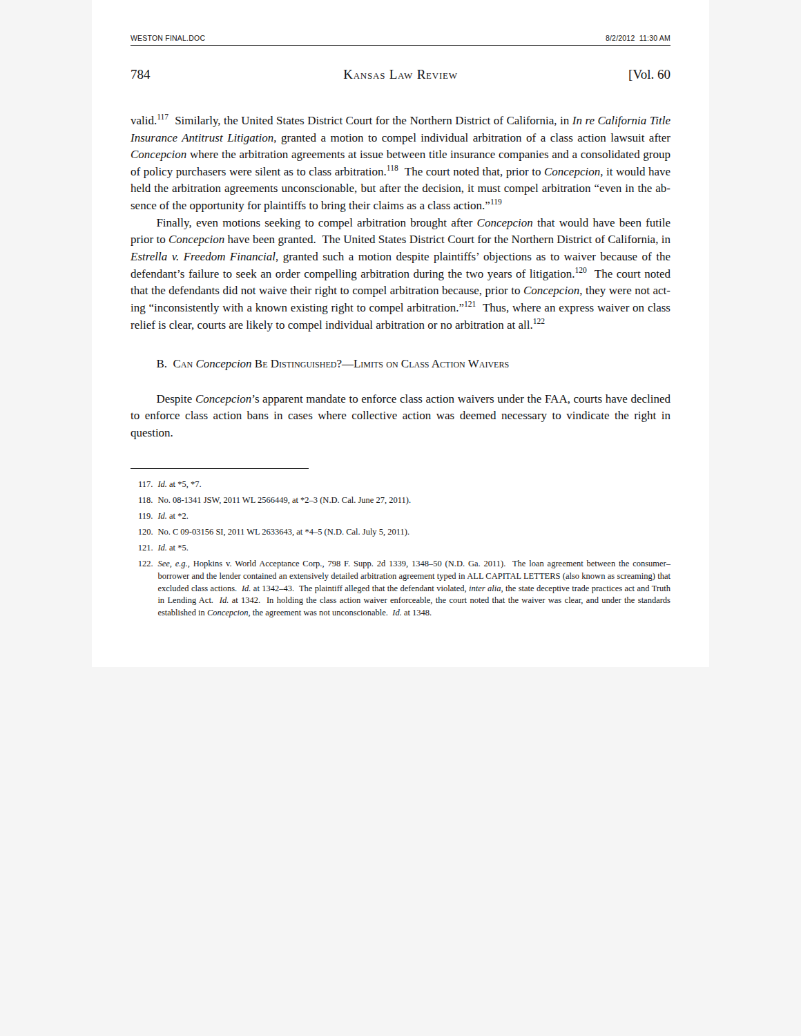Weston Final.doc 8/2/2012 11:30 AM
784 Kansas Law Review [Vol. 60
valid.117 Similarly, the United States District Court for the Northern District of California, in In re California Title Insurance Antitrust Litigation, granted a motion to compel individual arbitration of a class action lawsuit after Concepcion where the arbitration agreements at issue between title insurance companies and a consolidated group of policy purchasers were silent as to class arbitration.118 The court noted that, prior to Concepcion, it would have held the arbitration agreements unconscionable, but after the decision, it must compel arbitration “even in the absence of the opportunity for plaintiffs to bring their claims as a class action.”119
Finally, even motions seeking to compel arbitration brought after Concepcion that would have been futile prior to Concepcion have been granted. The United States District Court for the Northern District of California, in Estrella v. Freedom Financial, granted such a motion despite plaintiffs’ objections as to waiver because of the defendant’s failure to seek an order compelling arbitration during the two years of litigation.120 The court noted that the defendants did not waive their right to compel arbitration because, prior to Concepcion, they were not acting “inconsistently with a known existing right to compel arbitration.”121 Thus, where an express waiver on class relief is clear, courts are likely to compel individual arbitration or no arbitration at all.122
B. Can Concepcion Be Distinguished?—Limits on Class Action Waivers
Despite Concepcion’s apparent mandate to enforce class action waivers under the FAA, courts have declined to enforce class action bans in cases where collective action was deemed necessary to vindicate the right in question.
117. Id. at *5, *7.
118. No. 08-1341 JSW, 2011 WL 2566449, at *2–3 (N.D. Cal. June 27, 2011).
119. Id. at *2.
120. No. C 09-03156 SI, 2011 WL 2633643, at *4–5 (N.D. Cal. July 5, 2011).
121. Id. at *5.
122. See, e.g., Hopkins v. World Acceptance Corp., 798 F. Supp. 2d 1339, 1348–50 (N.D. Ga. 2011). The loan agreement between the consumer–borrower and the lender contained an extensively detailed arbitration agreement typed in all capital letters (also known as screaming) that excluded class actions. Id. at 1342–43. The plaintiff alleged that the defendant violated, inter alia, the state deceptive trade practices act and Truth in Lending Act. Id. at 1342. In holding the class action waiver enforceable, the court noted that the waiver was clear, and under the standards established in Concepcion, the agreement was not unconscionable. Id. at 1348.